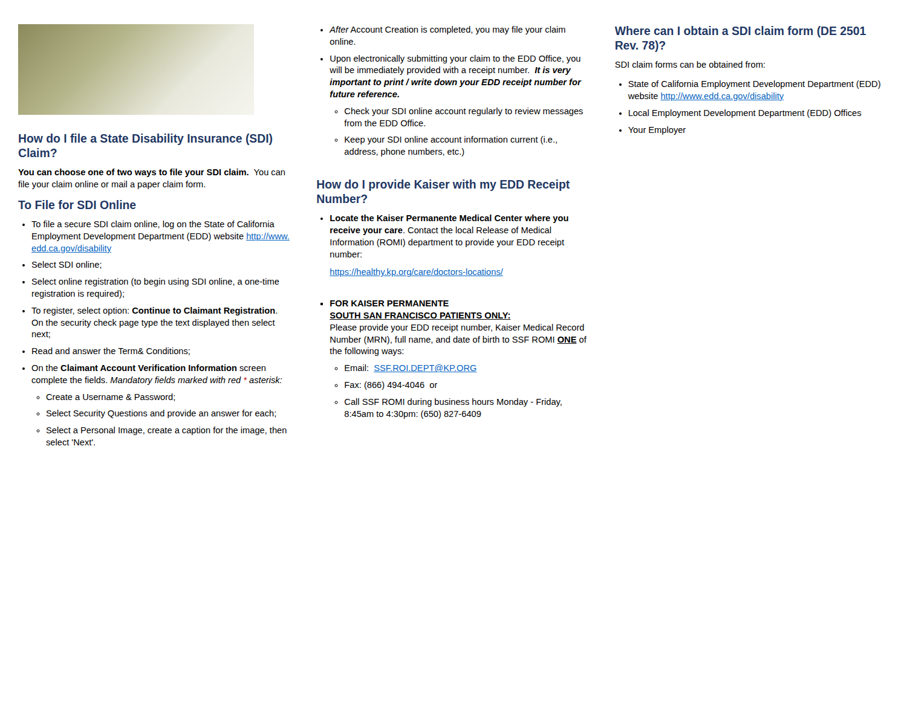How do I file a State Disability Insurance (SDI) Claim?
You can choose one of two ways to file your SDI claim. You can file your claim online or mail a paper claim form.
To File for SDI Online
To file a secure SDI claim online, log on the State of California Employment Development Department (EDD) website http://www.edd.ca.gov/disability
Select SDI online;
Select online registration (to begin using SDI online, a one-time registration is required);
To register, select option: Continue to Claimant Registration. On the security check page type the text displayed then select next;
Read and answer the Term& Conditions;
On the Claimant Account Verification Information screen complete the fields. Mandatory fields marked with red * asterisk:
Create a Username & Password;
Select Security Questions and provide an answer for each;
Select a Personal Image, create a caption for the image, then select 'Next'.
After Account Creation is completed, you may file your claim online.
Upon electronically submitting your claim to the EDD Office, you will be immediately provided with a receipt number. It is very important to print / write down your EDD receipt number for future reference.
Check your SDI online account regularly to review messages from the EDD Office.
Keep your SDI online account information current (i.e., address, phone numbers, etc.)
How do I provide Kaiser with my EDD Receipt Number?
Locate the Kaiser Permanente Medical Center where you receive your care. Contact the local Release of Medical Information (ROMI) department to provide your EDD receipt number:
https://healthy.kp.org/care/doctors-locations/
FOR KAISER PERMANENTE
SOUTH SAN FRANCISCO PATIENTS ONLY:
Please provide your EDD receipt number, Kaiser Medical Record Number (MRN), full name, and date of birth to SSF ROMI ONE of the following ways:
Email: SSF.ROI.DEPT@KP.ORG
Fax: (866) 494-4046 or
Call SSF ROMI during business hours Monday - Friday, 8:45am to 4:30pm: (650) 827-6409
Where can I obtain a SDI claim form (DE 2501 Rev. 78)?
SDI claim forms can be obtained from:
State of California Employment Development Department (EDD) website http://www.edd.ca.gov/disability
Local Employment Development Department (EDD) Offices
Your Employer